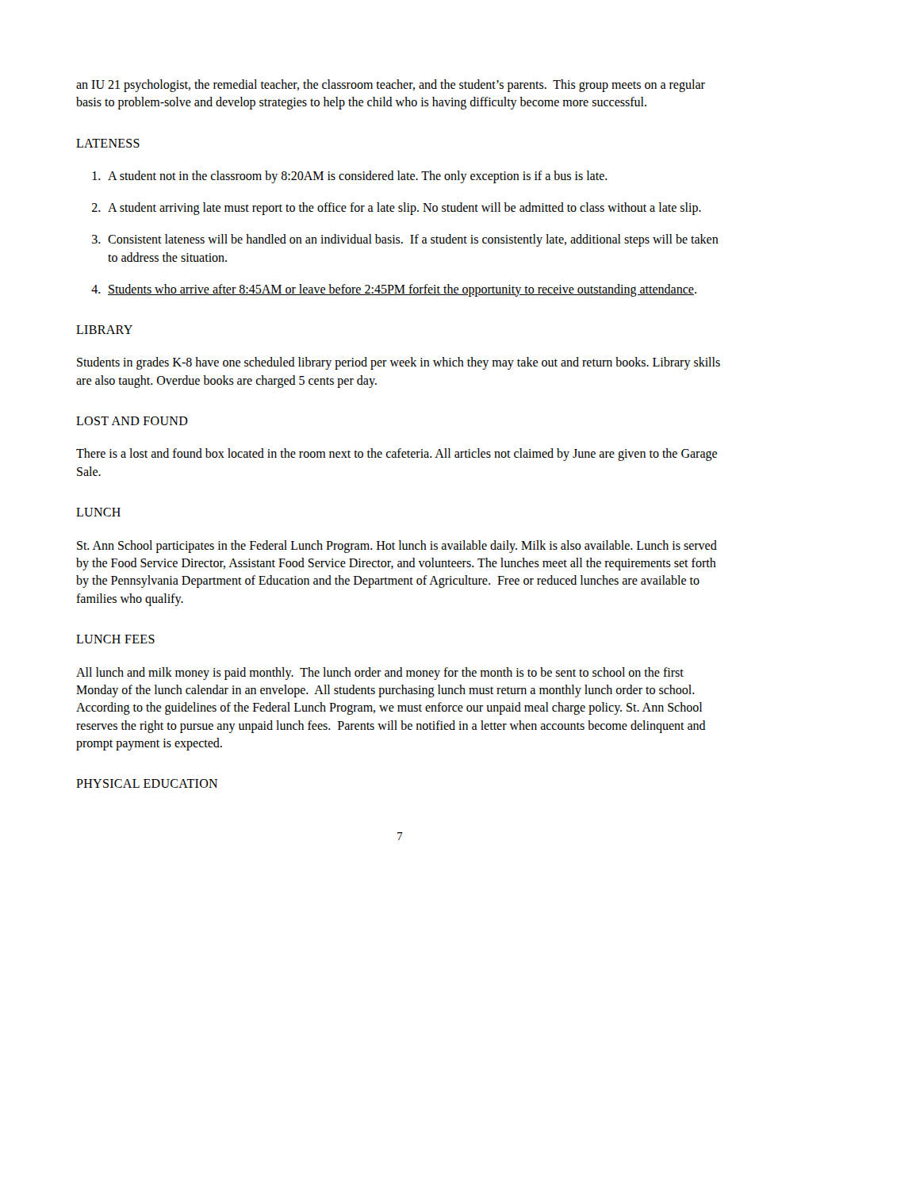an IU 21 psychologist, the remedial teacher, the classroom teacher, and the student’s parents. This group meets on a regular basis to problem-solve and develop strategies to help the child who is having difficulty become more successful.
LATENESS
A student not in the classroom by 8:20AM is considered late. The only exception is if a bus is late.
A student arriving late must report to the office for a late slip. No student will be admitted to class without a late slip.
Consistent lateness will be handled on an individual basis. If a student is consistently late, additional steps will be taken to address the situation.
Students who arrive after 8:45AM or leave before 2:45PM forfeit the opportunity to receive outstanding attendance.
LIBRARY
Students in grades K-8 have one scheduled library period per week in which they may take out and return books. Library skills are also taught. Overdue books are charged 5 cents per day.
LOST AND FOUND
There is a lost and found box located in the room next to the cafeteria. All articles not claimed by June are given to the Garage Sale.
LUNCH
St. Ann School participates in the Federal Lunch Program. Hot lunch is available daily. Milk is also available. Lunch is served by the Food Service Director, Assistant Food Service Director, and volunteers. The lunches meet all the requirements set forth by the Pennsylvania Department of Education and the Department of Agriculture. Free or reduced lunches are available to families who qualify.
LUNCH FEES
All lunch and milk money is paid monthly. The lunch order and money for the month is to be sent to school on the first Monday of the lunch calendar in an envelope. All students purchasing lunch must return a monthly lunch order to school. According to the guidelines of the Federal Lunch Program, we must enforce our unpaid meal charge policy. St. Ann School reserves the right to pursue any unpaid lunch fees. Parents will be notified in a letter when accounts become delinquent and prompt payment is expected.
PHYSICAL EDUCATION
7